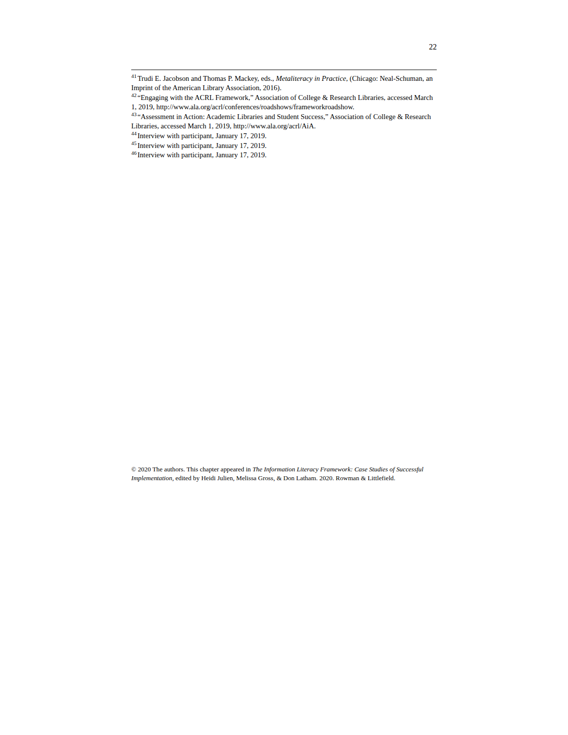22
41Trudi E. Jacobson and Thomas P. Mackey, eds., Metaliteracy in Practice, (Chicago: Neal-Schuman, an Imprint of the American Library Association, 2016).
42“Engaging with the ACRL Framework,” Association of College & Research Libraries, accessed March 1, 2019, http://www.ala.org/acrl/conferences/roadshows/frameworkroadshow.
43“Assessment in Action: Academic Libraries and Student Success,” Association of College & Research Libraries, accessed March 1, 2019, http://www.ala.org/acrl/AiA.
44Interview with participant, January 17, 2019.
45Interview with participant, January 17, 2019.
46Interview with participant, January 17, 2019.
© 2020 The authors. This chapter appeared in The Information Literacy Framework: Case Studies of Successful Implementation, edited by Heidi Julien, Melissa Gross, & Don Latham. 2020. Rowman & Littlefield.